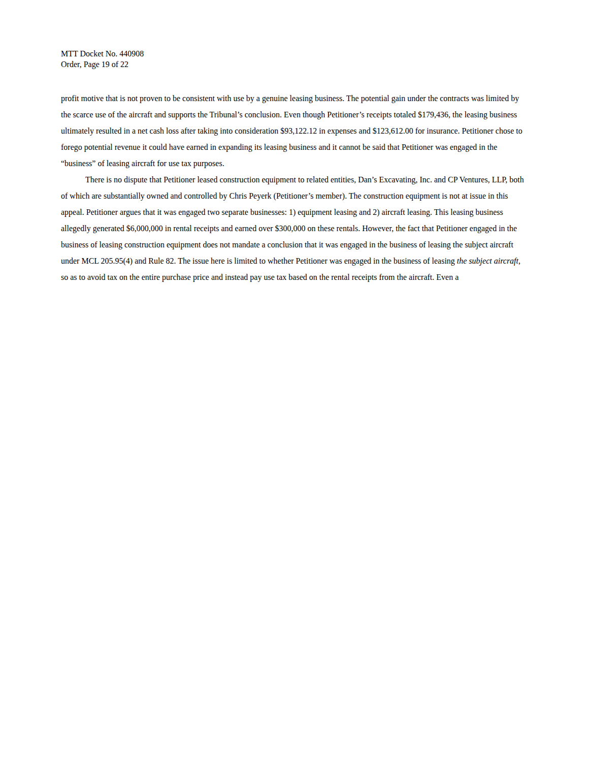MTT Docket No. 440908
Order, Page 19 of 22
profit motive that is not proven to be consistent with use by a genuine leasing business. The potential gain under the contracts was limited by the scarce use of the aircraft and supports the Tribunal’s conclusion. Even though Petitioner’s receipts totaled $179,436, the leasing business ultimately resulted in a net cash loss after taking into consideration $93,122.12 in expenses and $123,612.00 for insurance. Petitioner chose to forego potential revenue it could have earned in expanding its leasing business and it cannot be said that Petitioner was engaged in the “business” of leasing aircraft for use tax purposes.
There is no dispute that Petitioner leased construction equipment to related entities, Dan’s Excavating, Inc. and CP Ventures, LLP, both of which are substantially owned and controlled by Chris Peyerk (Petitioner’s member). The construction equipment is not at issue in this appeal. Petitioner argues that it was engaged two separate businesses: 1) equipment leasing and 2) aircraft leasing. This leasing business allegedly generated $6,000,000 in rental receipts and earned over $300,000 on these rentals. However, the fact that Petitioner engaged in the business of leasing construction equipment does not mandate a conclusion that it was engaged in the business of leasing the subject aircraft under MCL 205.95(4) and Rule 82. The issue here is limited to whether Petitioner was engaged in the business of leasing the subject aircraft, so as to avoid tax on the entire purchase price and instead pay use tax based on the rental receipts from the aircraft. Even a